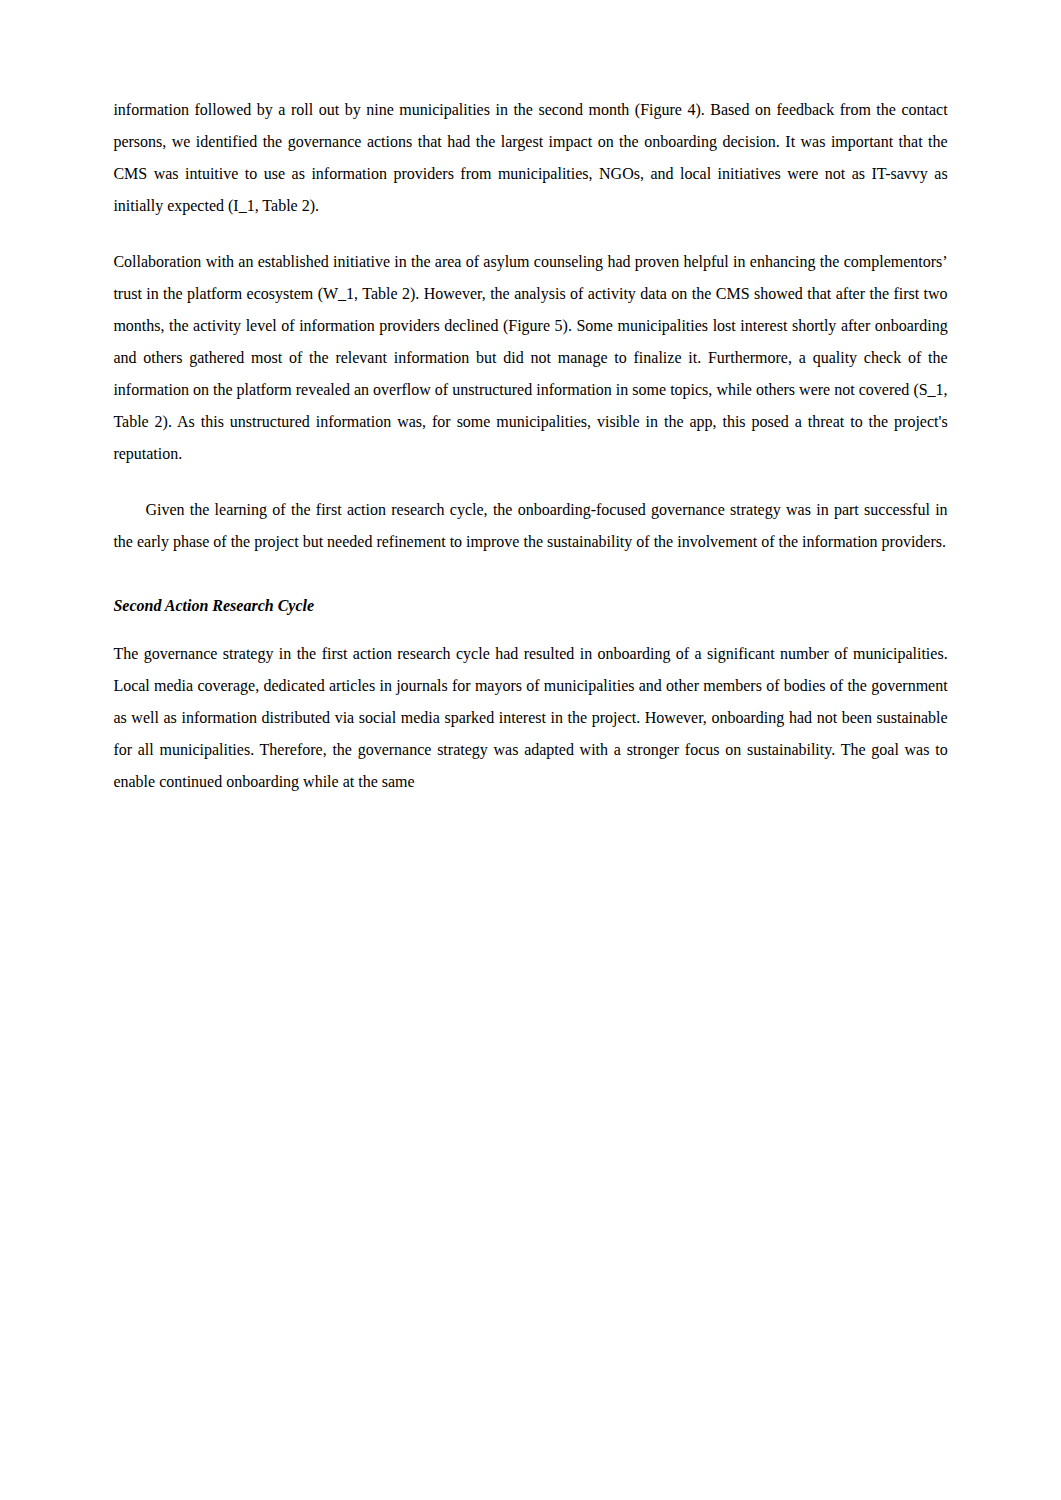information followed by a roll out by nine municipalities in the second month (Figure 4). Based on feedback from the contact persons, we identified the governance actions that had the largest impact on the onboarding decision. It was important that the CMS was intuitive to use as information providers from municipalities, NGOs, and local initiatives were not as IT-savvy as initially expected (I_1, Table 2).
Collaboration with an established initiative in the area of asylum counseling had proven helpful in enhancing the complementors’ trust in the platform ecosystem (W_1, Table 2). However, the analysis of activity data on the CMS showed that after the first two months, the activity level of information providers declined (Figure 5). Some municipalities lost interest shortly after onboarding and others gathered most of the relevant information but did not manage to finalize it. Furthermore, a quality check of the information on the platform revealed an overflow of unstructured information in some topics, while others were not covered (S_1, Table 2). As this unstructured information was, for some municipalities, visible in the app, this posed a threat to the project's reputation.
Given the learning of the first action research cycle, the onboarding-focused governance strategy was in part successful in the early phase of the project but needed refinement to improve the sustainability of the involvement of the information providers.
Second Action Research Cycle
The governance strategy in the first action research cycle had resulted in onboarding of a significant number of municipalities. Local media coverage, dedicated articles in journals for mayors of municipalities and other members of bodies of the government as well as information distributed via social media sparked interest in the project. However, onboarding had not been sustainable for all municipalities. Therefore, the governance strategy was adapted with a stronger focus on sustainability. The goal was to enable continued onboarding while at the same